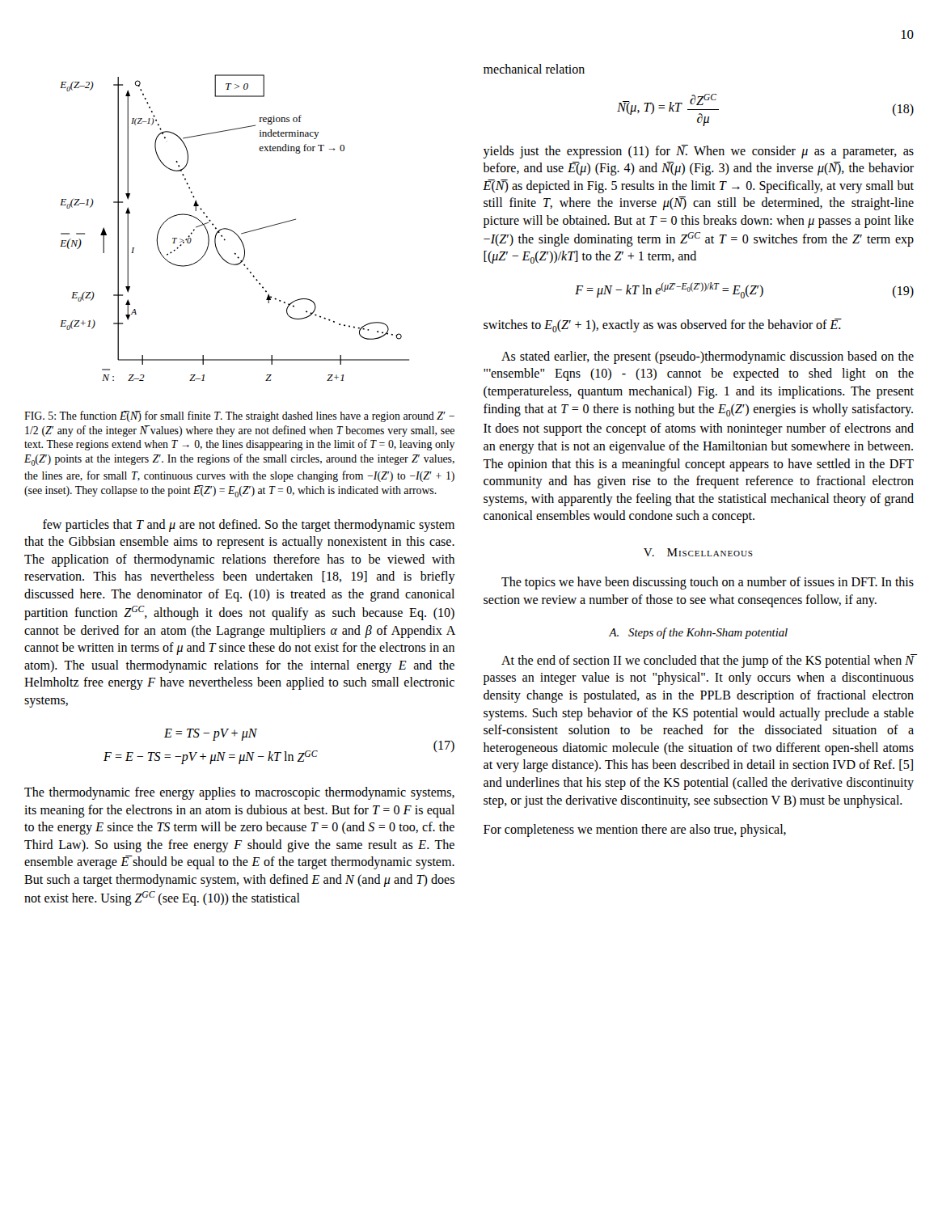10
E0(Z–2) E0(Z–1) E0(Z) E0(Z+1) I(Z–1) I A E(N) T > 0 T > 0 regions of indeterminacy extending for T → 0 N : Z–2 Z–1 Z Z+1
FIG. 5: The function E̅(N̅) for small finite T. The straight dashed lines have a region around Z′ − 1/2 (Z′ any of the integer N̅ values) where they are not defined when T becomes very small, see text. These regions extend when T → 0, the lines disappearing in the limit of T = 0, leaving only E0(Z′) points at the integers Z′. In the regions of the small circles, around the integer Z′ values, the lines are, for small T, continuous curves with the slope changing from −I(Z′) to −I(Z′ + 1) (see inset). They collapse to the point E̅(Z′) = E0(Z′) at T = 0, which is indicated with arrows.
few particles that T and μ are not defined. So the target thermodynamic system that the Gibbsian ensemble aims to represent is actually nonexistent in this case. The application of thermodynamic relations therefore has to be viewed with reservation. This has nevertheless been undertaken [18, 19] and is briefly discussed here. The denominator of Eq. (10) is treated as the grand canonical partition function ZGC, although it does not qualify as such because Eq. (10) cannot be derived for an atom (the Lagrange multipliers α and β of Appendix A cannot be written in terms of μ and T since these do not exist for the electrons in an atom). The usual thermodynamic relations for the internal energy E and the Helmholtz free energy F have nevertheless been applied to such small electronic systems,
E = TS − pV + μN
F = E − TS = −pV + μN = μN − kT ln ZGC
(17)
The thermodynamic free energy applies to macroscopic thermodynamic systems, its meaning for the electrons in an atom is dubious at best. But for T = 0 F is equal to the energy E since the TS term will be zero because T = 0 (and S = 0 too, cf. the Third Law). So using the free energy F should give the same result as E. The ensemble average E̅ should be equal to the E of the target thermodynamic system. But such a target thermodynamic system, with defined E and N (and μ and T) does not exist here. Using ZGC (see Eq. (10)) the statistical
mechanical relation
N̅(μ, T) = kT ∂ZGC ∂μ
(18)
yields just the expression (11) for N̅. When we consider μ as a parameter, as before, and use E̅(μ) (Fig. 4) and N̅(μ) (Fig. 3) and the inverse μ(N̅), the behavior E̅(N̅) as depicted in Fig. 5 results in the limit T → 0. Specifically, at very small but still finite T, where the inverse μ(N̅) can still be determined, the straight-line picture will be obtained. But at T = 0 this breaks down: when μ passes a point like −I(Z′) the single dominating term in ZGC at T = 0 switches from the Z′ term exp [(μZ′ − E0(Z′))/kT] to the Z′ + 1 term, and
F = μN − kT ln e(μZ′−E0(Z′))/kT = E0(Z′)
(19)
switches to E0(Z′ + 1), exactly as was observed for the behavior of E̅.
As stated earlier, the present (pseudo-)thermodynamic discussion based on the "'ensemble" Eqns (10) - (13) cannot be expected to shed light on the (temperatureless, quantum mechanical) Fig. 1 and its implications. The present finding that at T = 0 there is nothing but the E0(Z′) energies is wholly satisfactory. It does not support the concept of atoms with noninteger number of electrons and an energy that is not an eigenvalue of the Hamiltonian but somewhere in between. The opinion that this is a meaningful concept appears to have settled in the DFT community and has given rise to the frequent reference to fractional electron systems, with apparently the feeling that the statistical mechanical theory of grand canonical ensembles would condone such a concept.
V. Miscellaneous
The topics we have been discussing touch on a number of issues in DFT. In this section we review a number of those to see what conseqences follow, if any.
A. Steps of the Kohn-Sham potential
At the end of section II we concluded that the jump of the KS potential when N̅ passes an integer value is not "physical". It only occurs when a discontinuous density change is postulated, as in the PPLB description of fractional electron systems. Such step behavior of the KS potential would actually preclude a stable self-consistent solution to be reached for the dissociated situation of a heterogeneous diatomic molecule (the situation of two different open-shell atoms at very large distance). This has been described in detail in section IVD of Ref. [5] and underlines that his step of the KS potential (called the derivative discontinuity step, or just the derivative discontinuity, see subsection V B) must be unphysical.
For completeness we mention there are also true, physical,